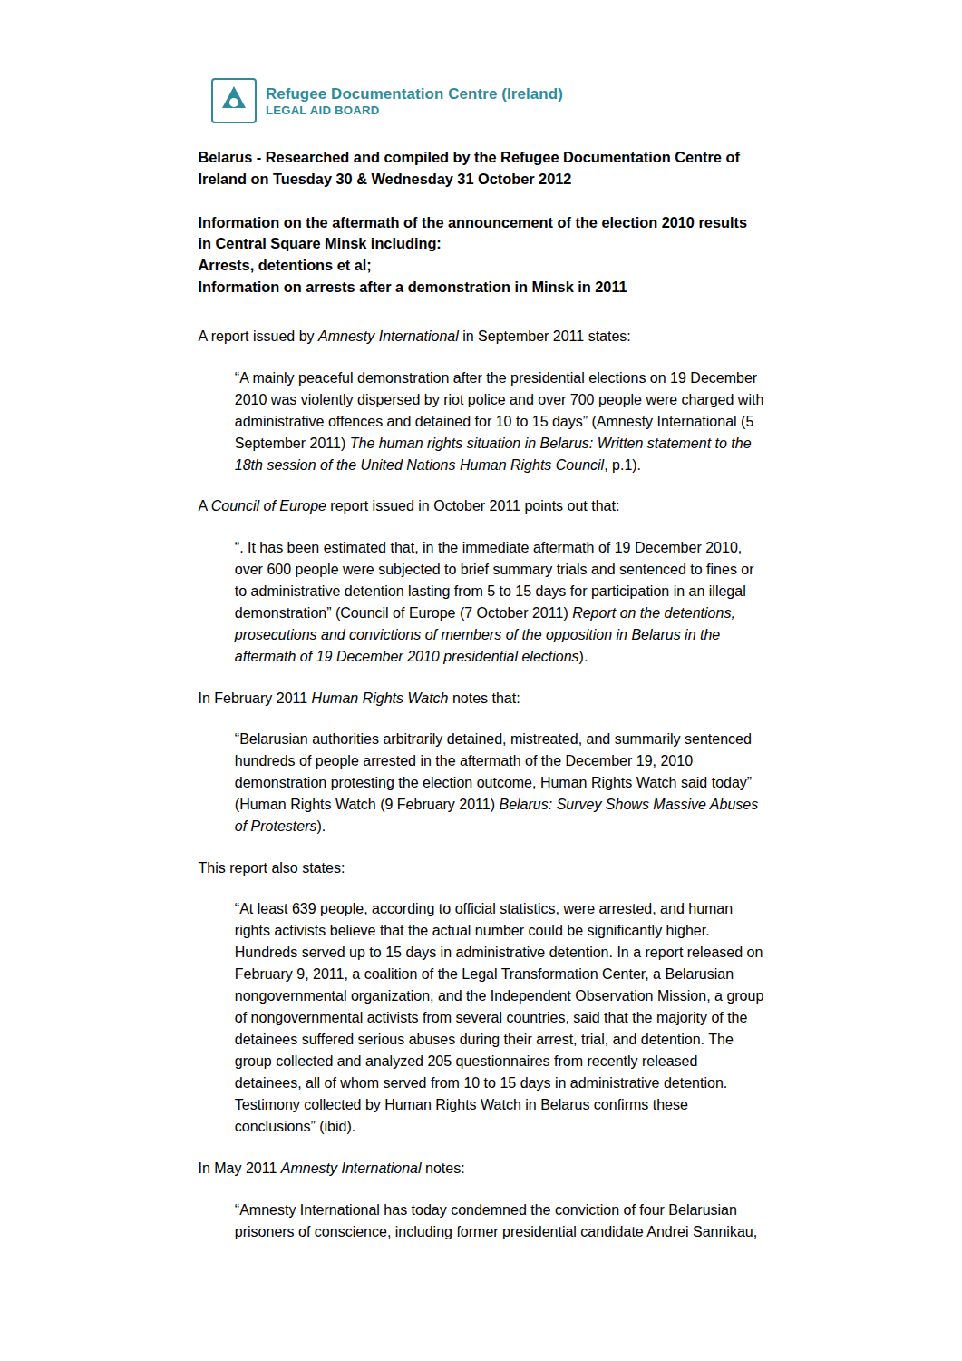Refugee Documentation Centre (Ireland)
LEGAL AID BOARD
Belarus - Researched and compiled by the Refugee Documentation Centre of Ireland on Tuesday 30 & Wednesday 31 October 2012
Information on the aftermath of the announcement of the election 2010 results in Central Square Minsk including:
Arrests, detentions et al;
Information on arrests after a demonstration in Minsk in 2011
A report issued by Amnesty International in September 2011 states:
“A mainly peaceful demonstration after the presidential elections on 19 December 2010 was violently dispersed by riot police and over 700 people were charged with administrative offences and detained for 10 to 15 days” (Amnesty International (5 September 2011) The human rights situation in Belarus: Written statement to the 18th session of the United Nations Human Rights Council, p.1).
A Council of Europe report issued in October 2011 points out that:
“. It has been estimated that, in the immediate aftermath of 19 December 2010, over 600 people were subjected to brief summary trials and sentenced to fines or to administrative detention lasting from 5 to 15 days for participation in an illegal demonstration” (Council of Europe (7 October 2011) Report on the detentions, prosecutions and convictions of members of the opposition in Belarus in the aftermath of 19 December 2010 presidential elections).
In February 2011 Human Rights Watch notes that:
“Belarusian authorities arbitrarily detained, mistreated, and summarily sentenced hundreds of people arrested in the aftermath of the December 19, 2010 demonstration protesting the election outcome, Human Rights Watch said today” (Human Rights Watch (9 February 2011) Belarus: Survey Shows Massive Abuses of Protesters).
This report also states:
“At least 639 people, according to official statistics, were arrested, and human rights activists believe that the actual number could be significantly higher. Hundreds served up to 15 days in administrative detention. In a report released on February 9, 2011, a coalition of the Legal Transformation Center, a Belarusian nongovernmental organization, and the Independent Observation Mission, a group of nongovernmental activists from several countries, said that the majority of the detainees suffered serious abuses during their arrest, trial, and detention. The group collected and analyzed 205 questionnaires from recently released detainees, all of whom served from 10 to 15 days in administrative detention. Testimony collected by Human Rights Watch in Belarus confirms these conclusions” (ibid).
In May 2011 Amnesty International notes:
“Amnesty International has today condemned the conviction of four Belarusian prisoners of conscience, including former presidential candidate Andrei Sannikau,